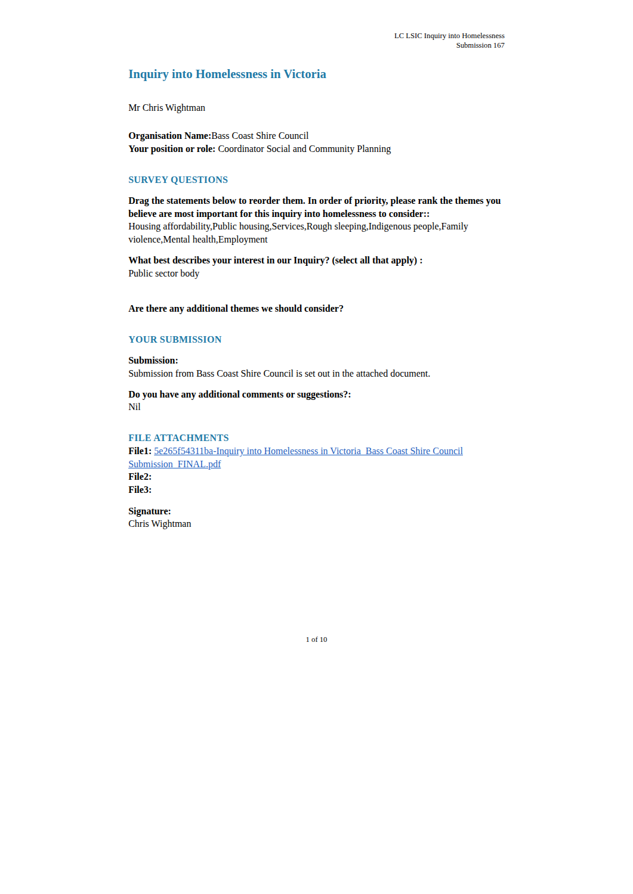LC LSIC Inquiry into Homelessness
Submission 167
Inquiry into Homelessness in Victoria
Mr Chris Wightman
Organisation Name: Bass Coast Shire Council
Your position or role: Coordinator Social and Community Planning
SURVEY QUESTIONS
Drag the statements below to reorder them. In order of priority, please rank the themes you believe are most important for this inquiry into homelessness to consider::
Housing affordability,Public housing,Services,Rough sleeping,Indigenous people,Family violence,Mental health,Employment
What best describes your interest in our Inquiry? (select all that apply) :
Public sector body
Are there any additional themes we should consider?
YOUR SUBMISSION
Submission:
Submission from Bass Coast Shire Council is set out in the attached document.
Do you have any additional comments or suggestions?:
Nil
FILE ATTACHMENTS
File1: 5e265f54311ba-Inquiry into Homelessness in Victoria_Bass Coast Shire Council Submission_FINAL.pdf
File2:
File3:
Signature:
Chris Wightman
1 of 10